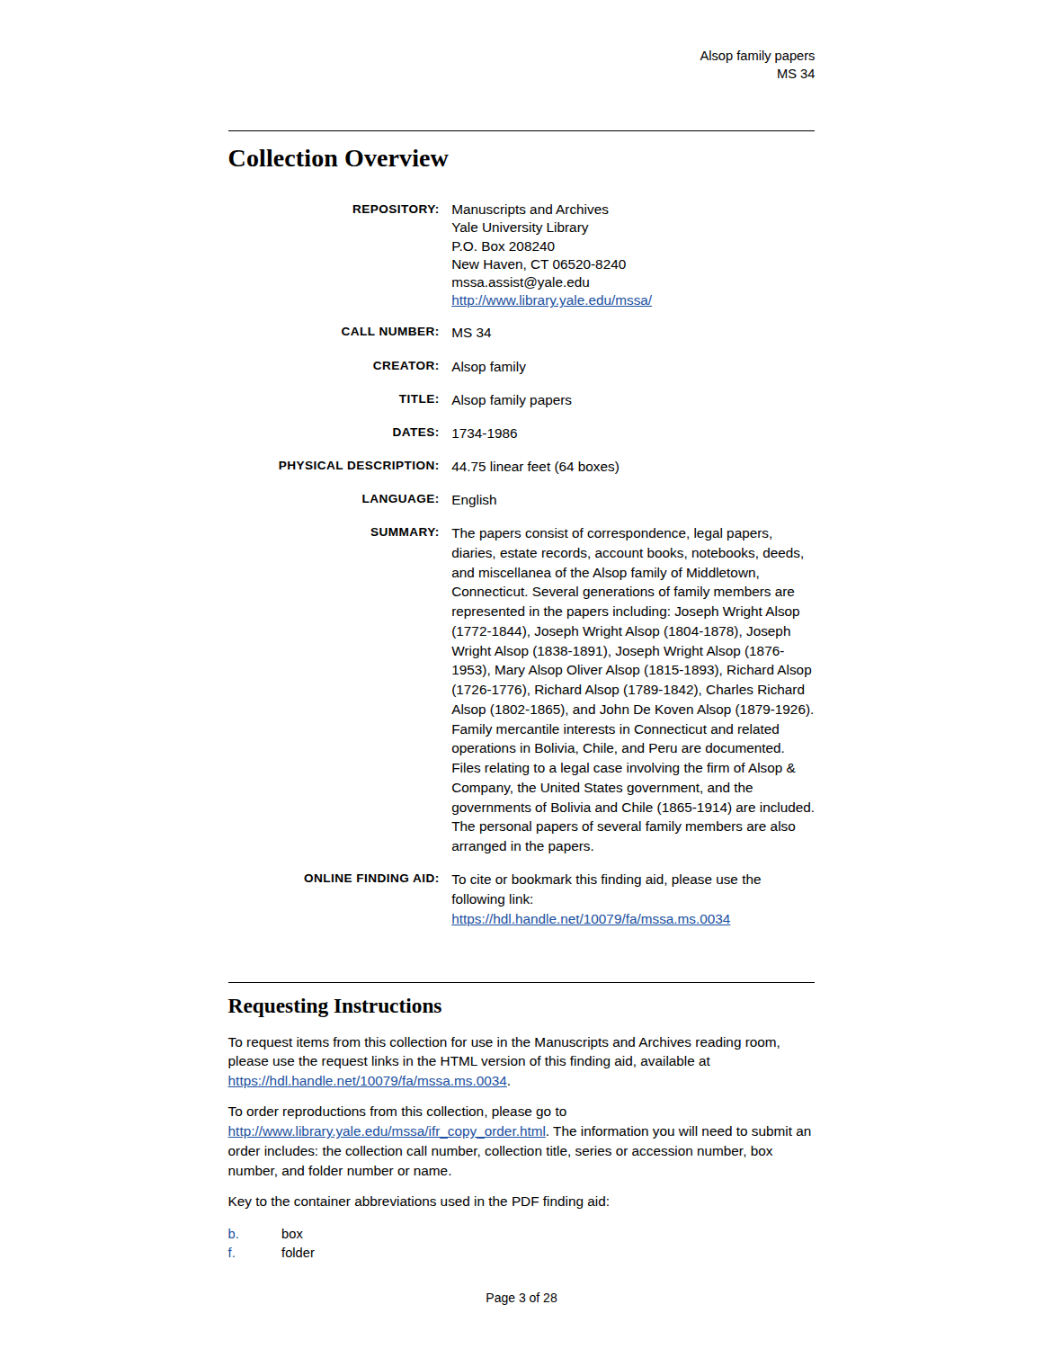Alsop family papers
MS 34
Collection Overview
| Repository: | Manuscripts and Archives Yale University Library P.O. Box 208240 New Haven, CT 06520-8240 mssa.assist@yale.edu http://www.library.yale.edu/mssa/ |
| Call Number: | MS 34 |
| Creator: | Alsop family |
| Title: | Alsop family papers |
| Dates: | 1734-1986 |
| Physical Description: | 44.75 linear feet (64 boxes) |
| Language: | English |
| Summary: | The papers consist of correspondence, legal papers, diaries, estate records, account books, notebooks, deeds, and miscellanea of the Alsop family of Middletown, Connecticut. Several generations of family members are represented in the papers including: Joseph Wright Alsop (1772-1844), Joseph Wright Alsop (1804-1878), Joseph Wright Alsop (1838-1891), Joseph Wright Alsop (1876-1953), Mary Alsop Oliver Alsop (1815-1893), Richard Alsop (1726-1776), Richard Alsop (1789-1842), Charles Richard Alsop (1802-1865), and John De Koven Alsop (1879-1926). Family mercantile interests in Connecticut and related operations in Bolivia, Chile, and Peru are documented. Files relating to a legal case involving the firm of Alsop & Company, the United States government, and the governments of Bolivia and Chile (1865-1914) are included. The personal papers of several family members are also arranged in the papers. |
| Online Finding Aid: | To cite or bookmark this finding aid, please use the following link: https://hdl.handle.net/10079/fa/mssa.ms.0034 |
Requesting Instructions
To request items from this collection for use in the Manuscripts and Archives reading room, please use the request links in the HTML version of this finding aid, available at https://hdl.handle.net/10079/fa/mssa.ms.0034.
To order reproductions from this collection, please go to http://www.library.yale.edu/mssa/ifr_copy_order.html. The information you will need to submit an order includes: the collection call number, collection title, series or accession number, box number, and folder number or name.
Key to the container abbreviations used in the PDF finding aid:
b.
box
f.
folder
Page 3 of 28